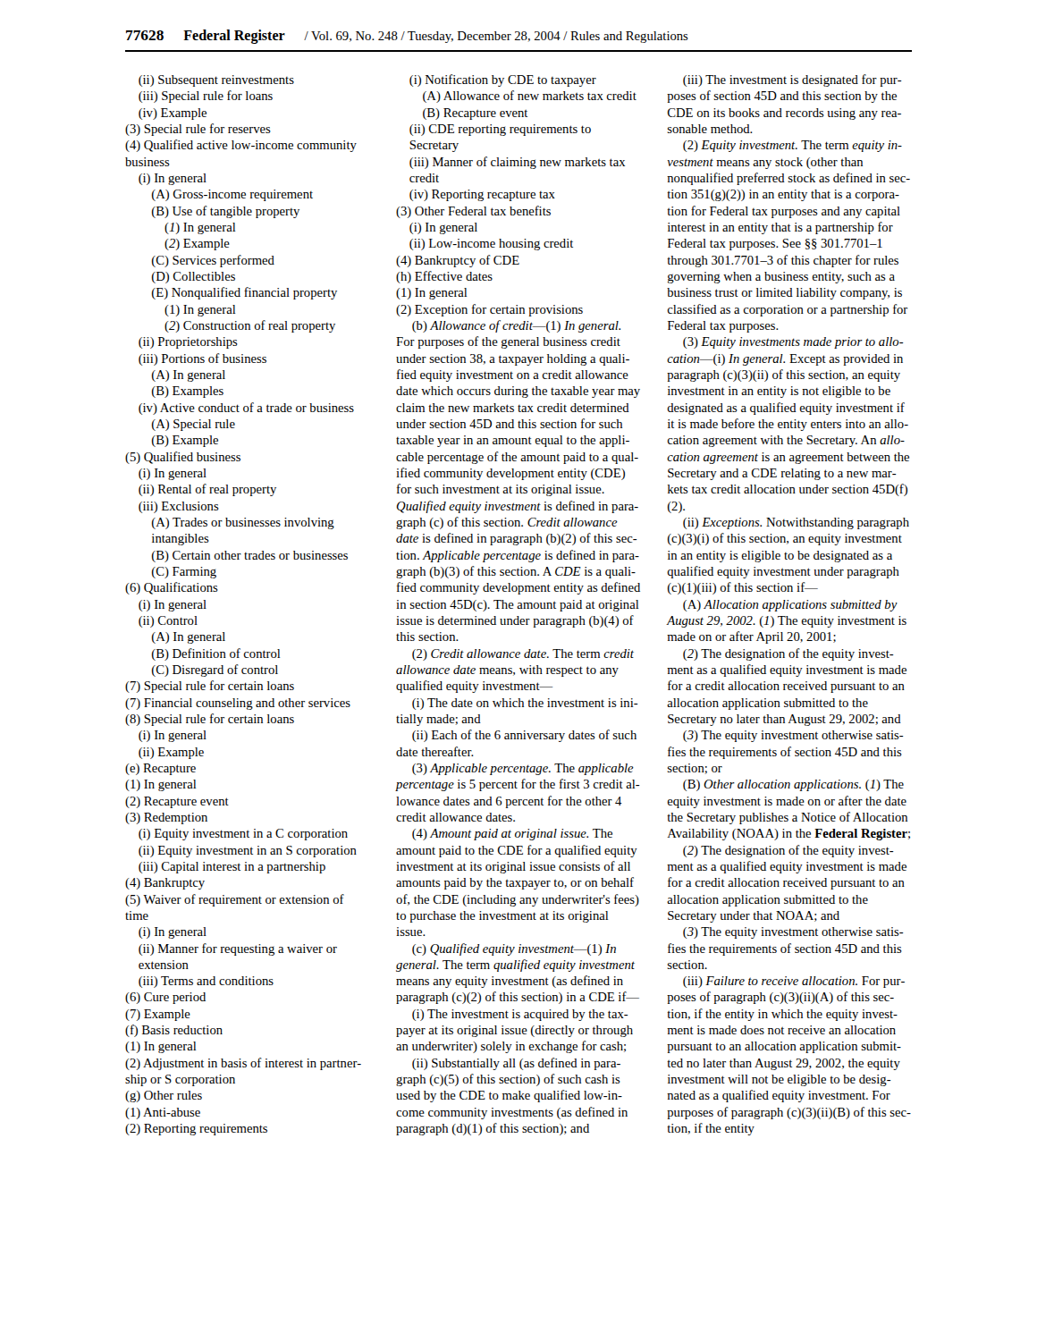77628 Federal Register / Vol. 69, No. 248 / Tuesday, December 28, 2004 / Rules and Regulations
(ii) Subsequent reinvestments
(iii) Special rule for loans
(iv) Example
(3) Special rule for reserves
(4) Qualified active low-income community business
(i) In general
(A) Gross-income requirement
(B) Use of tangible property
(1) In general
(2) Example
(C) Services performed
(D) Collectibles
(E) Nonqualified financial property
(1) In general
(2) Construction of real property
(ii) Proprietorships
(iii) Portions of business
(A) In general
(B) Examples
(iv) Active conduct of a trade or business
(A) Special rule
(B) Example
(5) Qualified business
(i) In general
(ii) Rental of real property
(iii) Exclusions
(A) Trades or businesses involving intangibles
(B) Certain other trades or businesses
(C) Farming
(6) Qualifications
(i) In general
(ii) Control
(A) In general
(B) Definition of control
(C) Disregard of control
(7) Special rule for certain loans
(7) Financial counseling and other services
(8) Special rule for certain loans
(i) In general
(ii) Example
(e) Recapture
(1) In general
(2) Recapture event
(3) Redemption
(i) Equity investment in a C corporation
(ii) Equity investment in an S corporation
(iii) Capital interest in a partnership
(4) Bankruptcy
(5) Waiver of requirement or extension of time
(i) In general
(ii) Manner for requesting a waiver or extension
(iii) Terms and conditions
(6) Cure period
(7) Example
(f) Basis reduction
(1) In general
(2) Adjustment in basis of interest in partnership or S corporation
(g) Other rules
(1) Anti-abuse
(2) Reporting requirements
(i) Notification by CDE to taxpayer
(A) Allowance of new markets tax credit
(B) Recapture event
(ii) CDE reporting requirements to Secretary
(iii) Manner of claiming new markets tax credit
(iv) Reporting recapture tax
(3) Other Federal tax benefits
(i) In general
(ii) Low-income housing credit
(4) Bankruptcy of CDE
(h) Effective dates
(1) In general
(2) Exception for certain provisions
(b) Allowance of credit—(1) In general. For purposes of the general business credit under section 38, a taxpayer holding a qualified equity investment on a credit allowance date which occurs during the taxable year may claim the new markets tax credit determined under section 45D and this section for such taxable year in an amount equal to the applicable percentage of the amount paid to a qualified community development entity (CDE) for such investment at its original issue. Qualified equity investment is defined in paragraph (c) of this section. Credit allowance date is defined in paragraph (b)(2) of this section. Applicable percentage is defined in paragraph (b)(3) of this section. A CDE is a qualified community development entity as defined in section 45D(c). The amount paid at original issue is determined under paragraph (b)(4) of this section.
(2) Credit allowance date. The term credit allowance date means, with respect to any qualified equity investment—
(i) The date on which the investment is initially made; and
(ii) Each of the 6 anniversary dates of such date thereafter.
(3) Applicable percentage. The applicable percentage is 5 percent for the first 3 credit allowance dates and 6 percent for the other 4 credit allowance dates.
(4) Amount paid at original issue. The amount paid to the CDE for a qualified equity investment at its original issue consists of all amounts paid by the taxpayer to, or on behalf of, the CDE (including any underwriter's fees) to purchase the investment at its original issue.
(c) Qualified equity investment—(1) In general. The term qualified equity investment means any equity investment (as defined in paragraph (c)(2) of this section) in a CDE if—
(i) The investment is acquired by the taxpayer at its original issue (directly or through an underwriter) solely in exchange for cash;
(ii) Substantially all (as defined in paragraph (c)(5) of this section) of such cash is used by the CDE to make qualified low-income community investments (as defined in paragraph (d)(1) of this section); and
(iii) The investment is designated for purposes of section 45D and this section by the CDE on its books and records using any reasonable method.
(2) Equity investment. The term equity investment means any stock (other than
nonqualified preferred stock as defined in section 351(g)(2)) in an entity that is a corporation for Federal tax purposes and any capital interest in an entity that is a partnership for Federal tax purposes. See §§ 301.7701–1 through 301.7701–3 of this chapter for rules governing when a business entity, such as a business trust or limited liability company, is classified as a corporation or a partnership for Federal tax purposes.
(3) Equity investments made prior to allocation—(i) In general. Except as provided in paragraph (c)(3)(ii) of this section, an equity investment in an entity is not eligible to be designated as a qualified equity investment if it is made before the entity enters into an allocation agreement with the Secretary. An allocation agreement is an agreement between the Secretary and a CDE relating to a new markets tax credit allocation under section 45D(f)(2).
(ii) Exceptions. Notwithstanding paragraph (c)(3)(i) of this section, an equity investment in an entity is eligible to be designated as a qualified equity investment under paragraph (c)(1)(iii) of this section if—
(A) Allocation applications submitted by August 29, 2002. (1) The equity investment is made on or after April 20, 2001;
(2) The designation of the equity investment as a qualified equity investment is made for a credit allocation received pursuant to an allocation application submitted to the Secretary no later than August 29, 2002; and
(3) The equity investment otherwise satisfies the requirements of section 45D and this section; or
(B) Other allocation applications. (1) The equity investment is made on or after the date the Secretary publishes a Notice of Allocation Availability (NOAA) in the Federal Register;
(2) The designation of the equity investment as a qualified equity investment is made for a credit allocation received pursuant to an allocation application submitted to the Secretary under that NOAA; and
(3) The equity investment otherwise satisfies the requirements of section 45D and this section.
(iii) Failure to receive allocation. For purposes of paragraph (c)(3)(ii)(A) of this section, if the entity in which the equity investment is made does not receive an allocation pursuant to an allocation application submitted no later than August 29, 2002, the equity investment will not be eligible to be designated as a qualified equity investment. For purposes of paragraph (c)(3)(ii)(B) of this section, if the entity